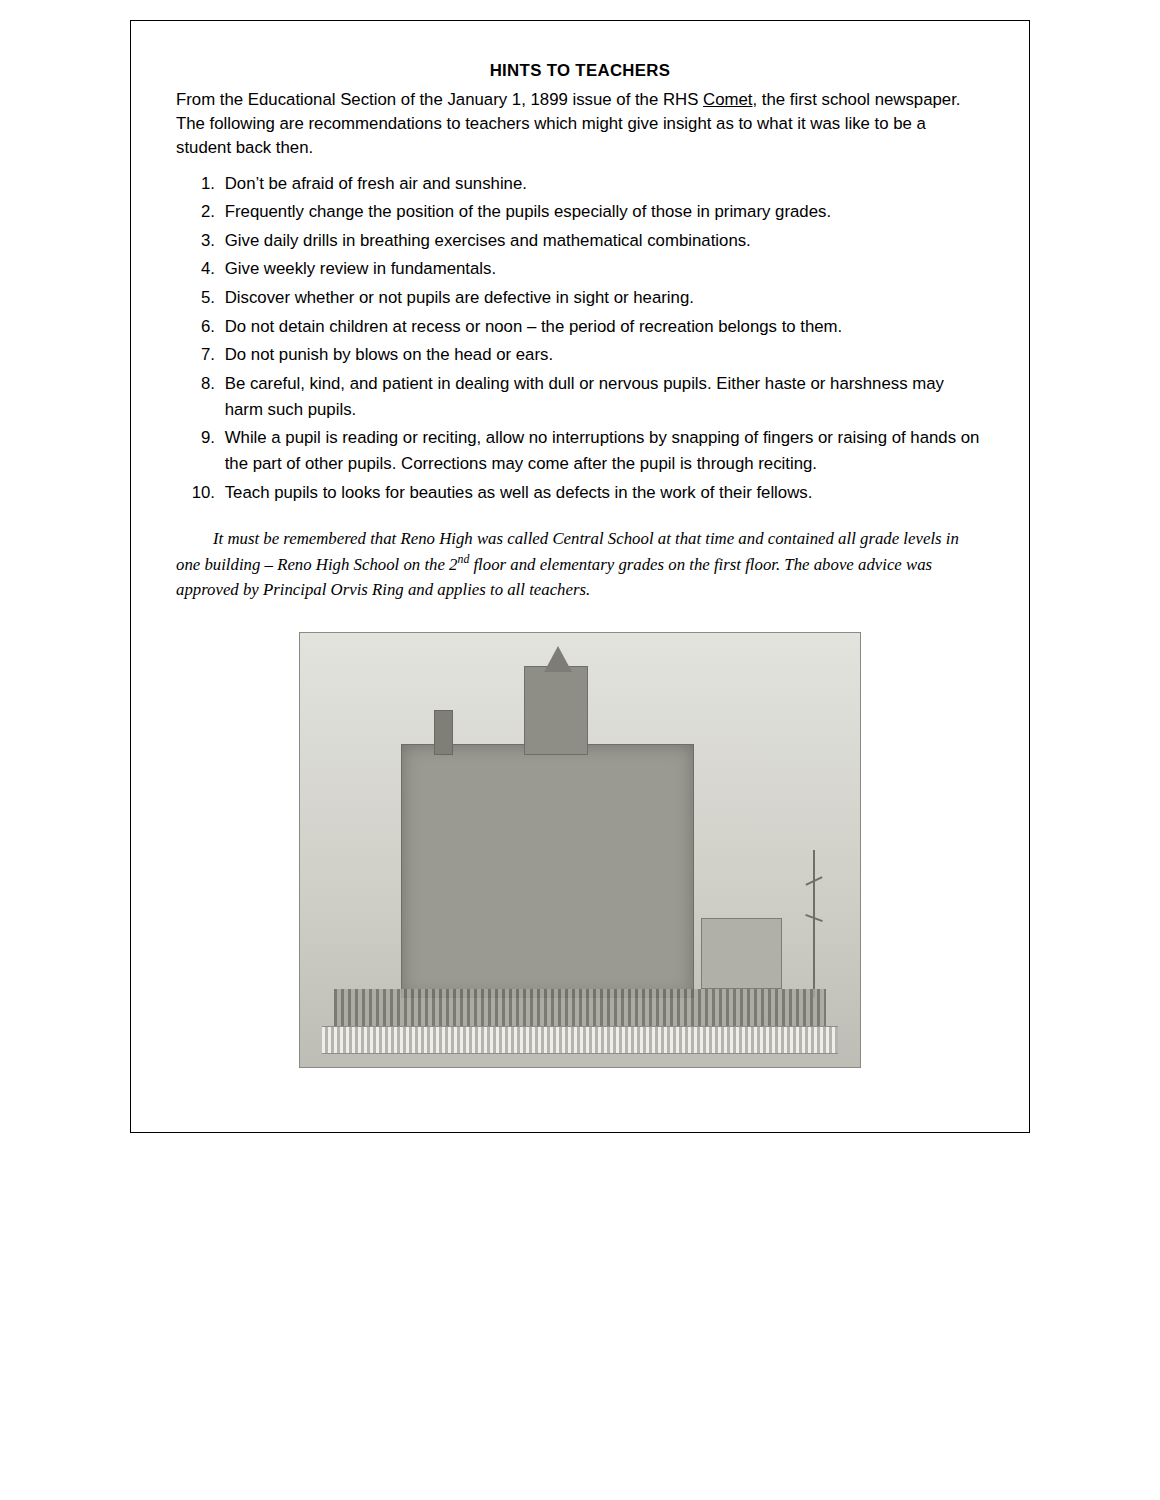HINTS TO TEACHERS
From the Educational Section of the January 1, 1899 issue of the RHS Comet, the first school newspaper. The following are recommendations to teachers which might give insight as to what it was like to be a student back then.
Don’t be afraid of fresh air and sunshine.
Frequently change the position of the pupils especially of those in primary grades.
Give daily drills in breathing exercises and mathematical combinations.
Give weekly review in fundamentals.
Discover whether or not pupils are defective in sight or hearing.
Do not detain children at recess or noon – the period of recreation belongs to them.
Do not punish by blows on the head or ears.
Be careful, kind, and patient in dealing with dull or nervous pupils. Either haste or harshness may harm such pupils.
While a pupil is reading or reciting, allow no interruptions by snapping of fingers or raising of hands on the part of other pupils. Corrections may come after the pupil is through reciting.
Teach pupils to looks for beauties as well as defects in the work of their fellows.
It must be remembered that Reno High was called Central School at that time and contained all grade levels in one building – Reno High School on the 2nd floor and elementary grades on the first floor. The above advice was approved by Principal Orvis Ring and applies to all teachers.